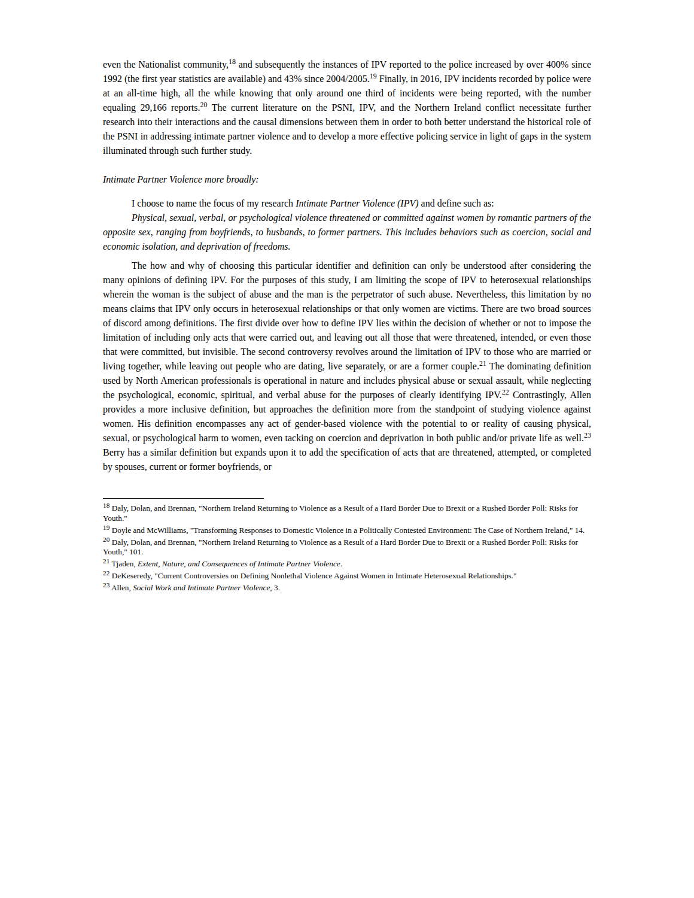even the Nationalist community,18 and subsequently the instances of IPV reported to the police increased by over 400% since 1992 (the first year statistics are available) and 43% since 2004/2005.19 Finally, in 2016, IPV incidents recorded by police were at an all-time high, all the while knowing that only around one third of incidents were being reported, with the number equaling 29,166 reports.20 The current literature on the PSNI, IPV, and the Northern Ireland conflict necessitate further research into their interactions and the causal dimensions between them in order to both better understand the historical role of the PSNI in addressing intimate partner violence and to develop a more effective policing service in light of gaps in the system illuminated through such further study.
Intimate Partner Violence more broadly:
I choose to name the focus of my research Intimate Partner Violence (IPV) and define such as:
Physical, sexual, verbal, or psychological violence threatened or committed against women by romantic partners of the opposite sex, ranging from boyfriends, to husbands, to former partners. This includes behaviors such as coercion, social and economic isolation, and deprivation of freedoms.
The how and why of choosing this particular identifier and definition can only be understood after considering the many opinions of defining IPV. For the purposes of this study, I am limiting the scope of IPV to heterosexual relationships wherein the woman is the subject of abuse and the man is the perpetrator of such abuse. Nevertheless, this limitation by no means claims that IPV only occurs in heterosexual relationships or that only women are victims. There are two broad sources of discord among definitions. The first divide over how to define IPV lies within the decision of whether or not to impose the limitation of including only acts that were carried out, and leaving out all those that were threatened, intended, or even those that were committed, but invisible. The second controversy revolves around the limitation of IPV to those who are married or living together, while leaving out people who are dating, live separately, or are a former couple.21 The dominating definition used by North American professionals is operational in nature and includes physical abuse or sexual assault, while neglecting the psychological, economic, spiritual, and verbal abuse for the purposes of clearly identifying IPV.22 Contrastingly, Allen provides a more inclusive definition, but approaches the definition more from the standpoint of studying violence against women. His definition encompasses any act of gender-based violence with the potential to or reality of causing physical, sexual, or psychological harm to women, even tacking on coercion and deprivation in both public and/or private life as well.23 Berry has a similar definition but expands upon it to add the specification of acts that are threatened, attempted, or completed by spouses, current or former boyfriends, or
18 Daly, Dolan, and Brennan, "Northern Ireland Returning to Violence as a Result of a Hard Border Due to Brexit or a Rushed Border Poll: Risks for Youth."
19 Doyle and McWilliams, "Transforming Responses to Domestic Violence in a Politically Contested Environment: The Case of Northern Ireland," 14.
20 Daly, Dolan, and Brennan, "Northern Ireland Returning to Violence as a Result of a Hard Border Due to Brexit or a Rushed Border Poll: Risks for Youth," 101.
21 Tjaden, Extent, Nature, and Consequences of Intimate Partner Violence.
22 DeKeseredy, "Current Controversies on Defining Nonlethal Violence Against Women in Intimate Heterosexual Relationships."
23 Allen, Social Work and Intimate Partner Violence, 3.